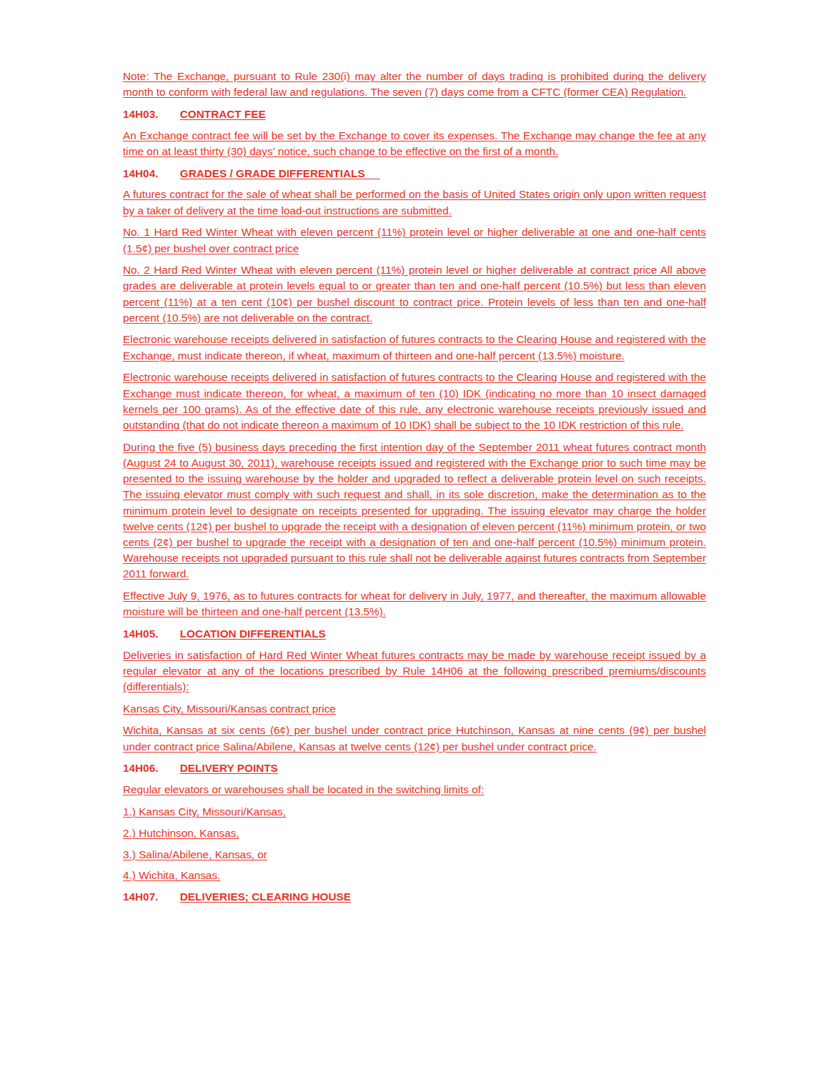Note: The Exchange, pursuant to Rule 230(i) may alter the number of days trading is prohibited during the delivery month to conform with federal law and regulations. The seven (7) days come from a CFTC (former CEA) Regulation.
14H03. CONTRACT FEE
An Exchange contract fee will be set by the Exchange to cover its expenses. The Exchange may change the fee at any time on at least thirty (30) days’ notice, such change to be effective on the first of a month.
14H04. GRADES / GRADE DIFFERENTIALS
A futures contract for the sale of wheat shall be performed on the basis of United States origin only upon written request by a taker of delivery at the time load-out instructions are submitted.
No. 1 Hard Red Winter Wheat with eleven percent (11%) protein level or higher deliverable at one and one-half cents (1.5¢) per bushel over contract price
No. 2 Hard Red Winter Wheat with eleven percent (11%) protein level or higher deliverable at contract price All above grades are deliverable at protein levels equal to or greater than ten and one-half percent (10.5%) but less than eleven percent (11%) at a ten cent (10¢) per bushel discount to contract price. Protein levels of less than ten and one-half percent (10.5%) are not deliverable on the contract.
Electronic warehouse receipts delivered in satisfaction of futures contracts to the Clearing House and registered with the Exchange, must indicate thereon, if wheat, maximum of thirteen and one-half percent (13.5%) moisture.
Electronic warehouse receipts delivered in satisfaction of futures contracts to the Clearing House and registered with the Exchange must indicate thereon, for wheat, a maximum of ten (10) IDK (indicating no more than 10 insect damaged kernels per 100 grams). As of the effective date of this rule, any electronic warehouse receipts previously issued and outstanding (that do not indicate thereon a maximum of 10 IDK) shall be subject to the 10 IDK restriction of this rule.
During the five (5) business days preceding the first intention day of the September 2011 wheat futures contract month (August 24 to August 30, 2011), warehouse receipts issued and registered with the Exchange prior to such time may be presented to the issuing warehouse by the holder and upgraded to reflect a deliverable protein level on such receipts. The issuing elevator must comply with such request and shall, in its sole discretion, make the determination as to the minimum protein level to designate on receipts presented for upgrading. The issuing elevator may charge the holder twelve cents (12¢) per bushel to upgrade the receipt with a designation of eleven percent (11%) minimum protein, or two cents (2¢) per bushel to upgrade the receipt with a designation of ten and one-half percent (10.5%) minimum protein. Warehouse receipts not upgraded pursuant to this rule shall not be deliverable against futures contracts from September 2011 forward.
Effective July 9, 1976, as to futures contracts for wheat for delivery in July, 1977, and thereafter, the maximum allowable moisture will be thirteen and one-half percent (13.5%).
14H05. LOCATION DIFFERENTIALS
Deliveries in satisfaction of Hard Red Winter Wheat futures contracts may be made by warehouse receipt issued by a regular elevator at any of the locations prescribed by Rule 14H06 at the following prescribed premiums/discounts (differentials):
Kansas City, Missouri/Kansas contract price
Wichita, Kansas at six cents (6¢) per bushel under contract price Hutchinson, Kansas at nine cents (9¢) per bushel under contract price Salina/Abilene, Kansas at twelve cents (12¢) per bushel under contract price.
14H06. DELIVERY POINTS
Regular elevators or warehouses shall be located in the switching limits of:
1.) Kansas City, Missouri/Kansas,
2.) Hutchinson, Kansas,
3.) Salina/Abilene, Kansas, or
4.) Wichita, Kansas.
14H07. DELIVERIES; CLEARING HOUSE